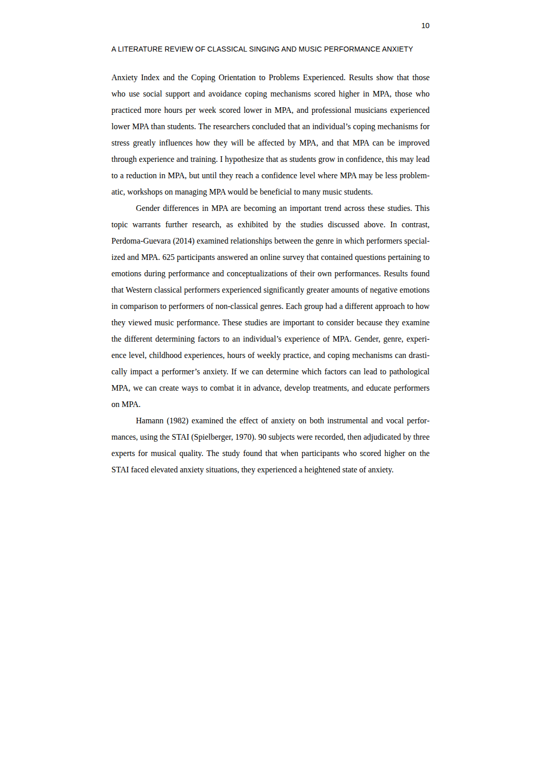10
A Literature Review of Classical Singing and Music Performance Anxiety
Anxiety Index and the Coping Orientation to Problems Experienced. Results show that those who use social support and avoidance coping mechanisms scored higher in MPA, those who practiced more hours per week scored lower in MPA, and professional musicians experienced lower MPA than students. The researchers concluded that an individual’s coping mechanisms for stress greatly influences how they will be affected by MPA, and that MPA can be improved through experience and training. I hypothesize that as students grow in confidence, this may lead to a reduction in MPA, but until they reach a confidence level where MPA may be less problematic, workshops on managing MPA would be beneficial to many music students.
Gender differences in MPA are becoming an important trend across these studies. This topic warrants further research, as exhibited by the studies discussed above. In contrast, Perdoma-Guevara (2014) examined relationships between the genre in which performers specialized and MPA. 625 participants answered an online survey that contained questions pertaining to emotions during performance and conceptualizations of their own performances. Results found that Western classical performers experienced significantly greater amounts of negative emotions in comparison to performers of non-classical genres. Each group had a different approach to how they viewed music performance. These studies are important to consider because they examine the different determining factors to an individual’s experience of MPA. Gender, genre, experience level, childhood experiences, hours of weekly practice, and coping mechanisms can drastically impact a performer’s anxiety. If we can determine which factors can lead to pathological MPA, we can create ways to combat it in advance, develop treatments, and educate performers on MPA.
Hamann (1982) examined the effect of anxiety on both instrumental and vocal performances, using the STAI (Spielberger, 1970). 90 subjects were recorded, then adjudicated by three experts for musical quality. The study found that when participants who scored higher on the STAI faced elevated anxiety situations, they experienced a heightened state of anxiety.